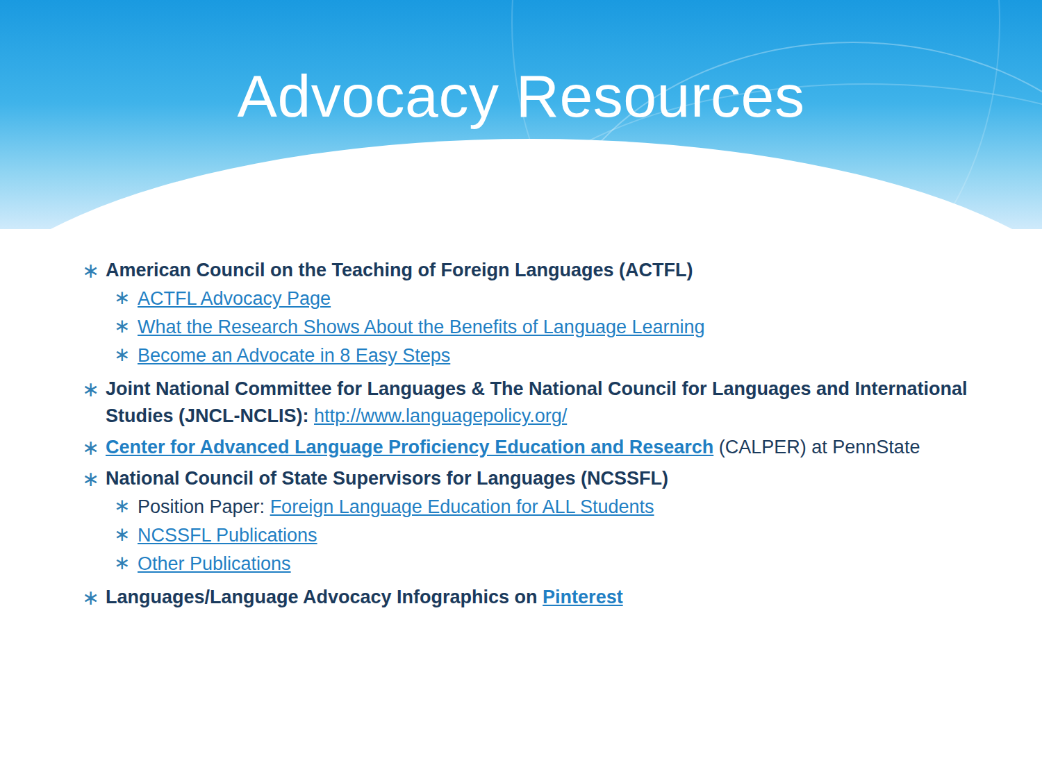Advocacy Resources
American Council on the Teaching of Foreign Languages (ACTFL)
ACTFL Advocacy Page
What the Research Shows About the Benefits of Language Learning
Become an Advocate in 8 Easy Steps
Joint National Committee for Languages & The National Council for Languages and International Studies (JNCL-NCLIS): http://www.languagepolicy.org/
Center for Advanced Language Proficiency Education and Research (CALPER) at PennState
National Council of State Supervisors for Languages (NCSSFL)
Position Paper: Foreign Language Education for ALL Students
NCSSFL Publications
Other Publications
Languages/Language Advocacy Infographics on Pinterest